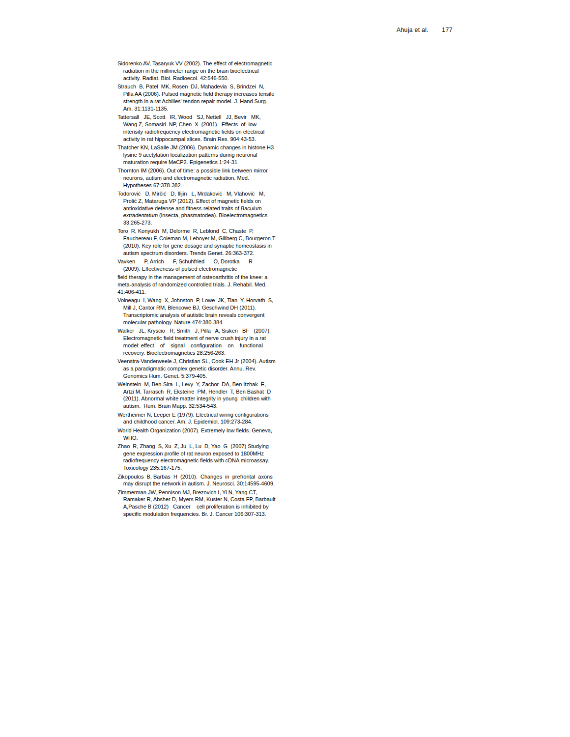Ahuja et al.177
Sidorenko AV, Tasaryuk VV (2002). The effect of electromagnetic radiation in the millimeter range on the brain bioelectrical activity. Radiat. Biol. Radioecol. 42:546-550.
Strauch B, Patel MK, Rosen DJ, Mahadevia S, Brindzei N, Pilla AA (2006). Pulsed magnetic field therapy increases tensile strength in a rat Achilles' tendon repair model. J. Hand Surg. Am. 31:1131-1135.
Tattersall JE, Scott IR, Wood SJ, Nettell JJ, Bevir MK, Wang Z, Somasiri NP, Chen X (2001). Effects of low intensity radiofrequency electromagnetic fields on electrical activity in rat hippocampal slices. Brain Res. 904:43-53.
Thatcher KN, LaSalle JM (2006). Dynamic changes in histone H3 lysine 9 acetylation localization patterns during neuronal maturation require MeCP2. Epigenetics 1:24-31.
Thornton IM (2006). Out of time: a possible link between mirror neurons, autism and electromagnetic radiation. Med. Hypotheses 67:378-382.
Todorović D, Mirčić D, Ilijin L, Mrdaković M, Vlahović M, Prolić Z, Mataruga VP (2012). Effect of magnetic fields on antioxidative defense and fitness-related traits of Baculum extradentatum (insecta, phasmatodea). Bioelectromagnetics 33:265-273.
Toro R, Konyukh M, Delorme R, Leblond C, Chaste P, Fauchereau F, Coleman M, Leboyer M, Gillberg C, Bourgeron T (2010). Key role for gene dosage and synaptic homeostasis in autism spectrum disorders. Trends Genet. 26:363-372.
Vavken P, Arrich F, Schuhfried O, Dorotka R (2009). Effectiveness of pulsed electromagnetic
field therapy in the management of osteoarthritis of the knee: a meta-analysis of randomized controlled trials. J. Rehabil. Med. 41:406-411.
Voineagu I, Wang X, Johnston P, Lowe JK, Tian Y, Horvath S, Mill J, Cantor RM, Blencowe BJ, Geschwind DH (2011). Transcriptomic analysis of autistic brain reveals convergent molecular pathology. Nature 474:380-384.
Walker JL, Kryscio R, Smith J, Pilla A, Sisken BF (2007). Electromagnetic field treatment of nerve crush injury in a rat model: effect of signal configuration on functional recovery. Bioelectromagnetics 28:256-263.
Veenstra-Vanderweele J, Christian SL, Cook EH Jr (2004). Autism as a paradigmatic complex genetic disorder. Annu. Rev. Genomics Hum. Genet. 5:379-405.
Weinstein M, Ben-Sira L, Levy Y, Zachor DA, Ben Itzhak E, Artzi M, Tarrasch R, Eksteine PM, Hendler T, Ben Bashat D (2011). Abnormal white matter integrity in young children with autism. Hum. Brain Mapp. 32:534-543.
Wertheimer N, Leeper E (1979). Electrical wiring configurations and childhood cancer. Am. J. Epidemiol. 109:273-284.
World Health Organization (2007). Extremely low fields. Geneva, WHO.
Zhao R, Zhang S, Xu Z, Ju L, Lu D, Yao G (2007) Studying gene expression profile of rat neuron exposed to 1800MHz radiofrequency electromagnetic fields with cDNA microassay. Toxicology 235:167-175.
Zikopoulos B, Barbas H (2010). Changes in prefrontal axons may disrupt the network in autism. J. Neurosci. 30:14595-4609.
Zimmerman JW, Pennison MJ, Brezovich I, Yi N, Yang CT, Ramaker R, Absher D, Myers RM, Kuster N, Costa FP, Barbault A,Pasche B (2012) Cancer cell proliferation is inhibited by specific modulation frequencies. Br. J. Cancer 106:307-313.